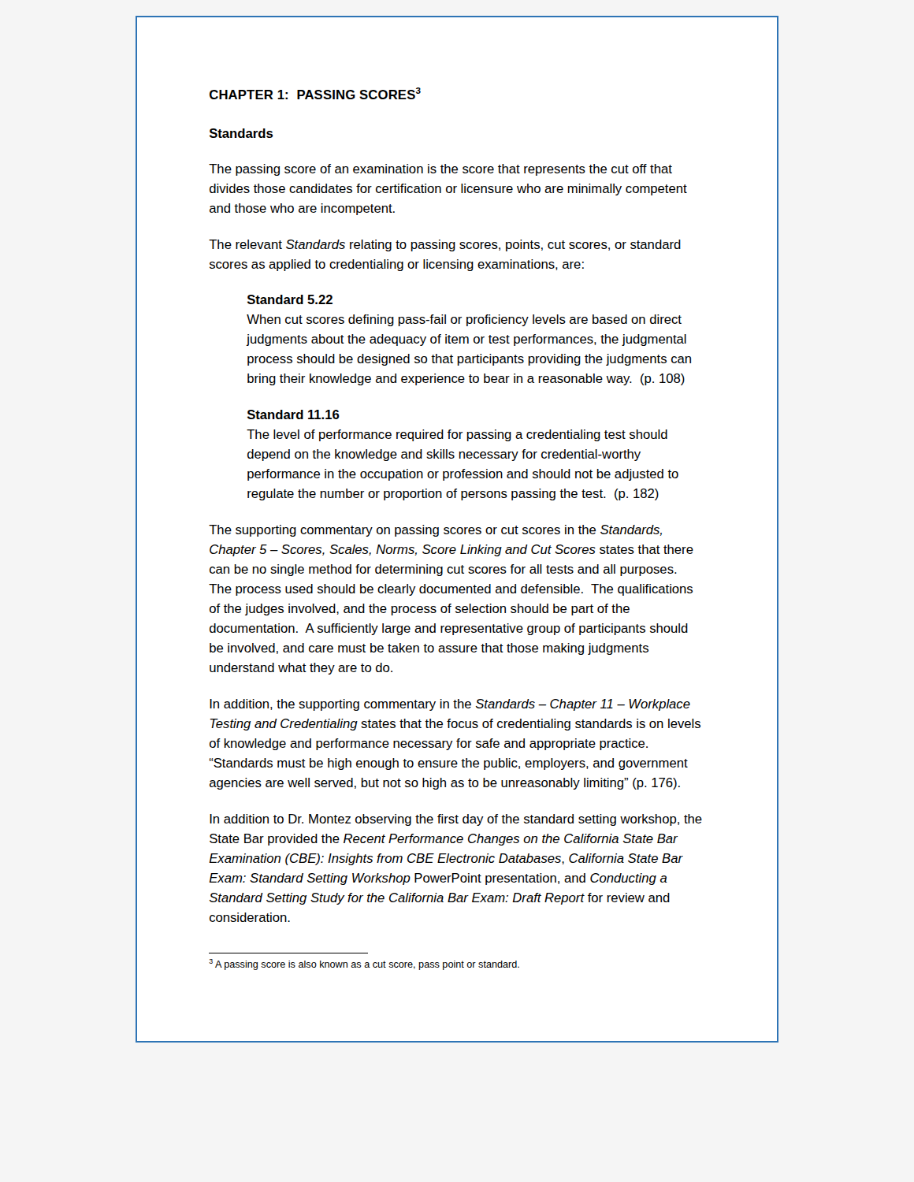CHAPTER 1: PASSING SCORES3
Standards
The passing score of an examination is the score that represents the cut off that divides those candidates for certification or licensure who are minimally competent and those who are incompetent.
The relevant Standards relating to passing scores, points, cut scores, or standard scores as applied to credentialing or licensing examinations, are:
Standard 5.22
When cut scores defining pass-fail or proficiency levels are based on direct judgments about the adequacy of item or test performances, the judgmental process should be designed so that participants providing the judgments can bring their knowledge and experience to bear in a reasonable way. (p. 108)
Standard 11.16
The level of performance required for passing a credentialing test should depend on the knowledge and skills necessary for credential-worthy performance in the occupation or profession and should not be adjusted to regulate the number or proportion of persons passing the test. (p. 182)
The supporting commentary on passing scores or cut scores in the Standards, Chapter 5 – Scores, Scales, Norms, Score Linking and Cut Scores states that there can be no single method for determining cut scores for all tests and all purposes. The process used should be clearly documented and defensible. The qualifications of the judges involved, and the process of selection should be part of the documentation. A sufficiently large and representative group of participants should be involved, and care must be taken to assure that those making judgments understand what they are to do.
In addition, the supporting commentary in the Standards – Chapter 11 – Workplace Testing and Credentialing states that the focus of credentialing standards is on levels of knowledge and performance necessary for safe and appropriate practice. “Standards must be high enough to ensure the public, employers, and government agencies are well served, but not so high as to be unreasonably limiting” (p. 176).
In addition to Dr. Montez observing the first day of the standard setting workshop, the State Bar provided the Recent Performance Changes on the California State Bar Examination (CBE): Insights from CBE Electronic Databases, California State Bar Exam: Standard Setting Workshop PowerPoint presentation, and Conducting a Standard Setting Study for the California Bar Exam: Draft Report for review and consideration.
3 A passing score is also known as a cut score, pass point or standard.